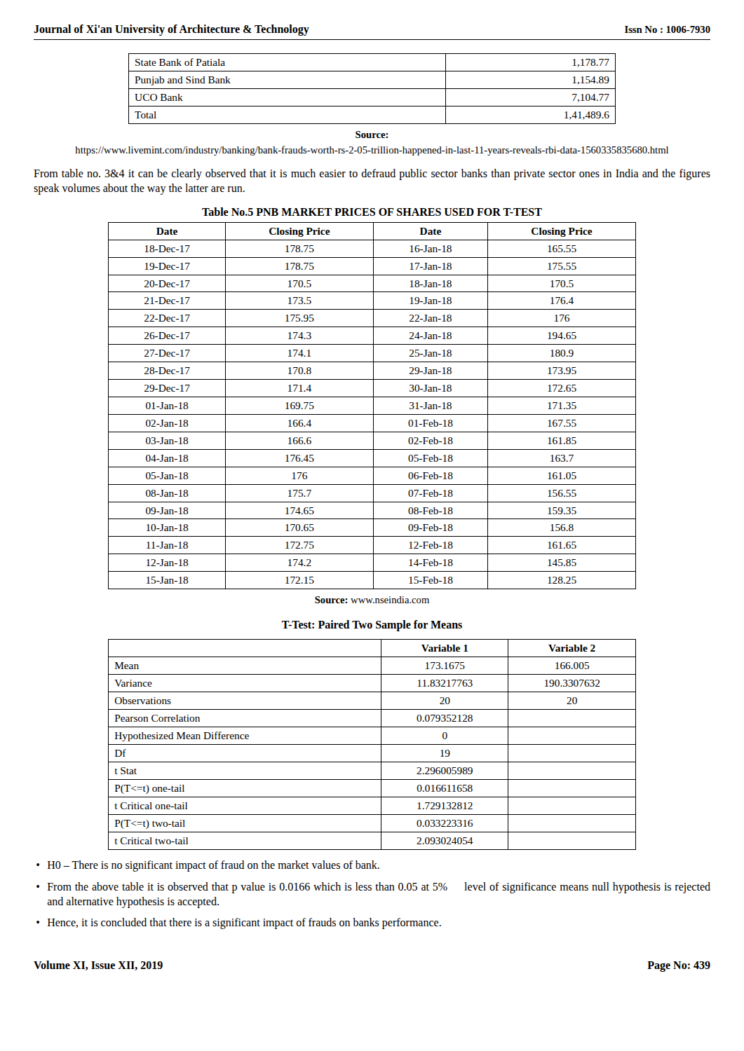Journal of Xi'an University of Architecture & Technology Issn No : 1006-7930
| State Bank of Patiala | 1,178.77 |
| Punjab and Sind Bank | 1,154.89 |
| UCO Bank | 7,104.77 |
| Total | 1,41,489.6 |
Source:
https://www.livemint.com/industry/banking/bank-frauds-worth-rs-2-05-trillion-happened-in-last-11-years-reveals-rbi-data-1560335835680.html
From table no. 3&4 it can be clearly observed that it is much easier to defraud public sector banks than private sector ones in India and the figures speak volumes about the way the latter are run.
Table No.5 PNB MARKET PRICES OF SHARES USED FOR T-TEST
| Date | Closing Price | Date | Closing Price |
| --- | --- | --- | --- |
| 18-Dec-17 | 178.75 | 16-Jan-18 | 165.55 |
| 19-Dec-17 | 178.75 | 17-Jan-18 | 175.55 |
| 20-Dec-17 | 170.5 | 18-Jan-18 | 170.5 |
| 21-Dec-17 | 173.5 | 19-Jan-18 | 176.4 |
| 22-Dec-17 | 175.95 | 22-Jan-18 | 176 |
| 26-Dec-17 | 174.3 | 24-Jan-18 | 194.65 |
| 27-Dec-17 | 174.1 | 25-Jan-18 | 180.9 |
| 28-Dec-17 | 170.8 | 29-Jan-18 | 173.95 |
| 29-Dec-17 | 171.4 | 30-Jan-18 | 172.65 |
| 01-Jan-18 | 169.75 | 31-Jan-18 | 171.35 |
| 02-Jan-18 | 166.4 | 01-Feb-18 | 167.55 |
| 03-Jan-18 | 166.6 | 02-Feb-18 | 161.85 |
| 04-Jan-18 | 176.45 | 05-Feb-18 | 163.7 |
| 05-Jan-18 | 176 | 06-Feb-18 | 161.05 |
| 08-Jan-18 | 175.7 | 07-Feb-18 | 156.55 |
| 09-Jan-18 | 174.65 | 08-Feb-18 | 159.35 |
| 10-Jan-18 | 170.65 | 09-Feb-18 | 156.8 |
| 11-Jan-18 | 172.75 | 12-Feb-18 | 161.65 |
| 12-Jan-18 | 174.2 | 14-Feb-18 | 145.85 |
| 15-Jan-18 | 172.15 | 15-Feb-18 | 128.25 |
Source: www.nseindia.com
T-Test: Paired Two Sample for Means
| | Variable 1 | Variable 2 |
| --- | --- | --- |
| Mean | 173.1675 | 166.005 |
| Variance | 11.83217763 | 190.3307632 |
| Observations | 20 | 20 |
| Pearson Correlation | 0.079352128 | |
| Hypothesized Mean Difference | 0 | |
| Df | 19 | |
| t Stat | 2.296005989 | |
| P(T<=t) one-tail | 0.016611658 | |
| t Critical one-tail | 1.729132812 | |
| P(T<=t) two-tail | 0.033223316 | |
| t Critical two-tail | 2.093024054 | |
H0 – There is no significant impact of fraud on the market values of bank.
From the above table it is observed that p value is 0.0166 which is less than 0.05 at 5% level of significance means null hypothesis is rejected and alternative hypothesis is accepted.
Hence, it is concluded that there is a significant impact of frauds on banks performance.
Volume XI, Issue XII, 2019 Page No: 439